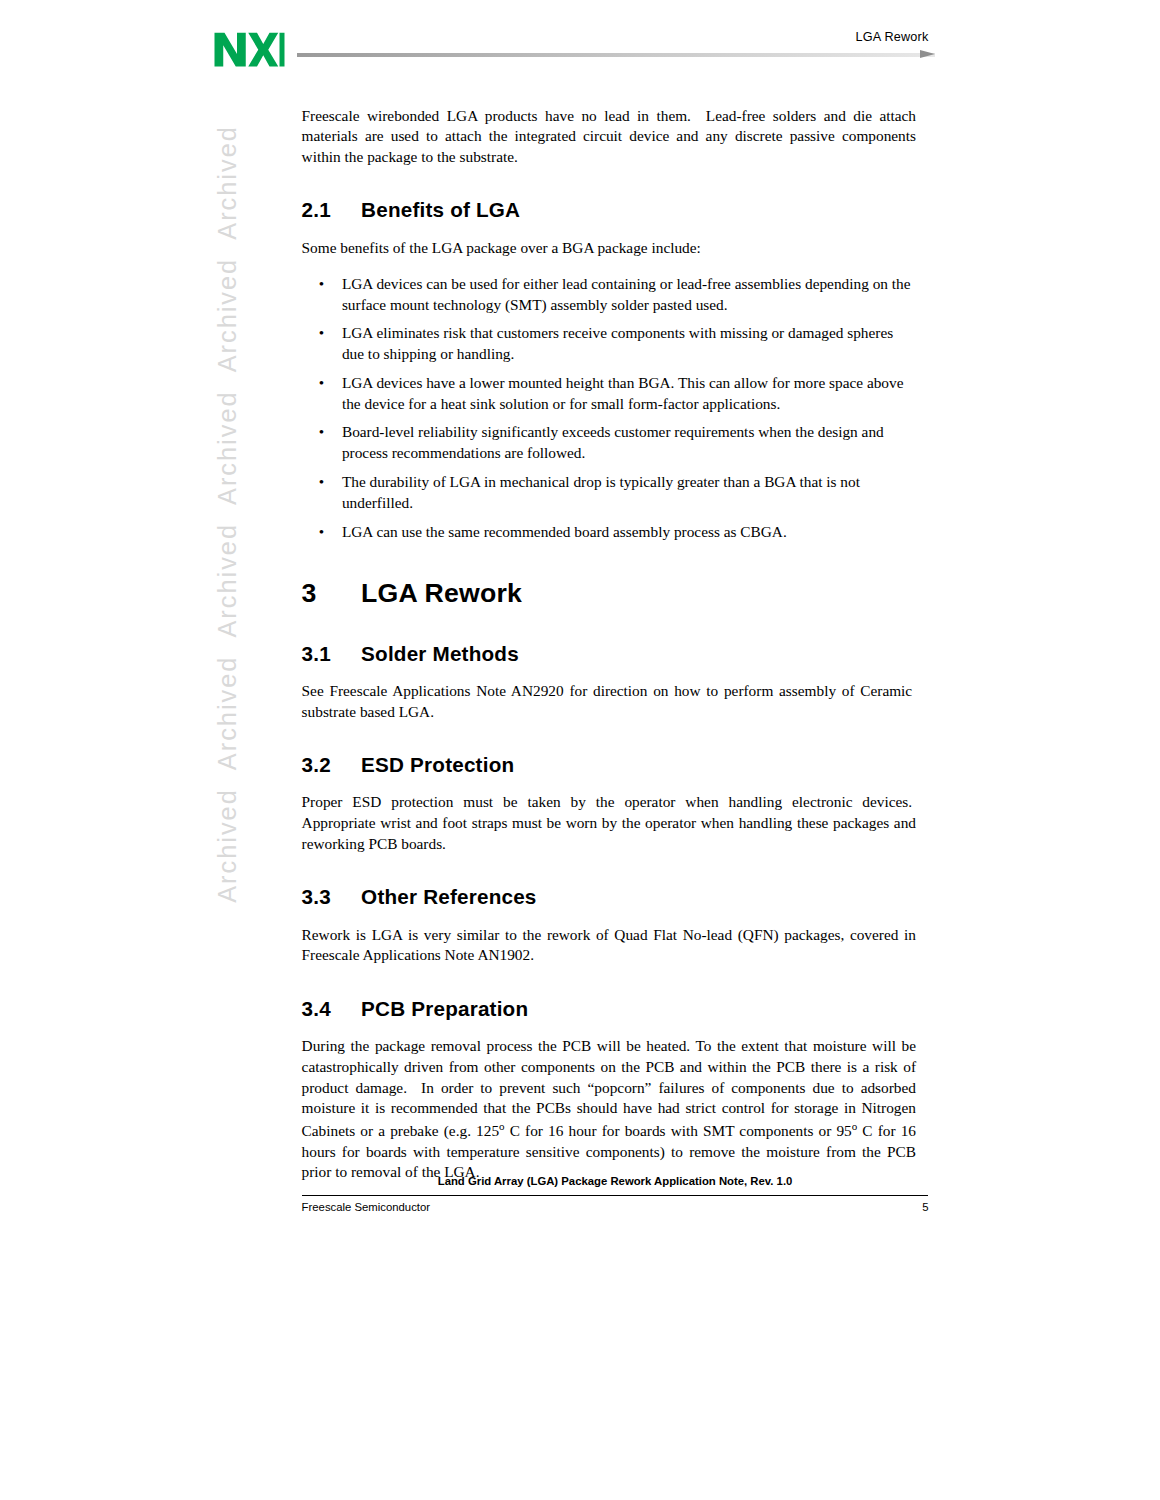LGA Rework
Archived Archived Archived Archived Archived Archived
Freescale wirebonded LGA products have no lead in them. Lead-free solders and die attach materials are used to attach the integrated circuit device and any discrete passive components within the package to the substrate.
2.1 Benefits of LGA
Some benefits of the LGA package over a BGA package include:
LGA devices can be used for either lead containing or lead-free assemblies depending on the surface mount technology (SMT) assembly solder pasted used.
LGA eliminates risk that customers receive components with missing or damaged spheres due to shipping or handling.
LGA devices have a lower mounted height than BGA. This can allow for more space above the device for a heat sink solution or for small form-factor applications.
Board-level reliability significantly exceeds customer requirements when the design and process recommendations are followed.
The durability of LGA in mechanical drop is typically greater than a BGA that is not underfilled.
LGA can use the same recommended board assembly process as CBGA.
3 LGA Rework
3.1 Solder Methods
See Freescale Applications Note AN2920 for direction on how to perform assembly of Ceramic substrate based LGA.
3.2 ESD Protection
Proper ESD protection must be taken by the operator when handling electronic devices. Appropriate wrist and foot straps must be worn by the operator when handling these packages and reworking PCB boards.
3.3 Other References
Rework is LGA is very similar to the rework of Quad Flat No-lead (QFN) packages, covered in Freescale Applications Note AN1902.
3.4 PCB Preparation
During the package removal process the PCB will be heated. To the extent that moisture will be catastrophically driven from other components on the PCB and within the PCB there is a risk of product damage. In order to prevent such “popcorn” failures of components due to adsorbed moisture it is recommended that the PCBs should have had strict control for storage in Nitrogen Cabinets or a prebake (e.g. 125o C for 16 hour for boards with SMT components or 95o C for 16 hours for boards with temperature sensitive components) to remove the moisture from the PCB prior to removal of the LGA.
Land Grid Array (LGA) Package Rework Application Note, Rev. 1.0
Freescale Semiconductor
5